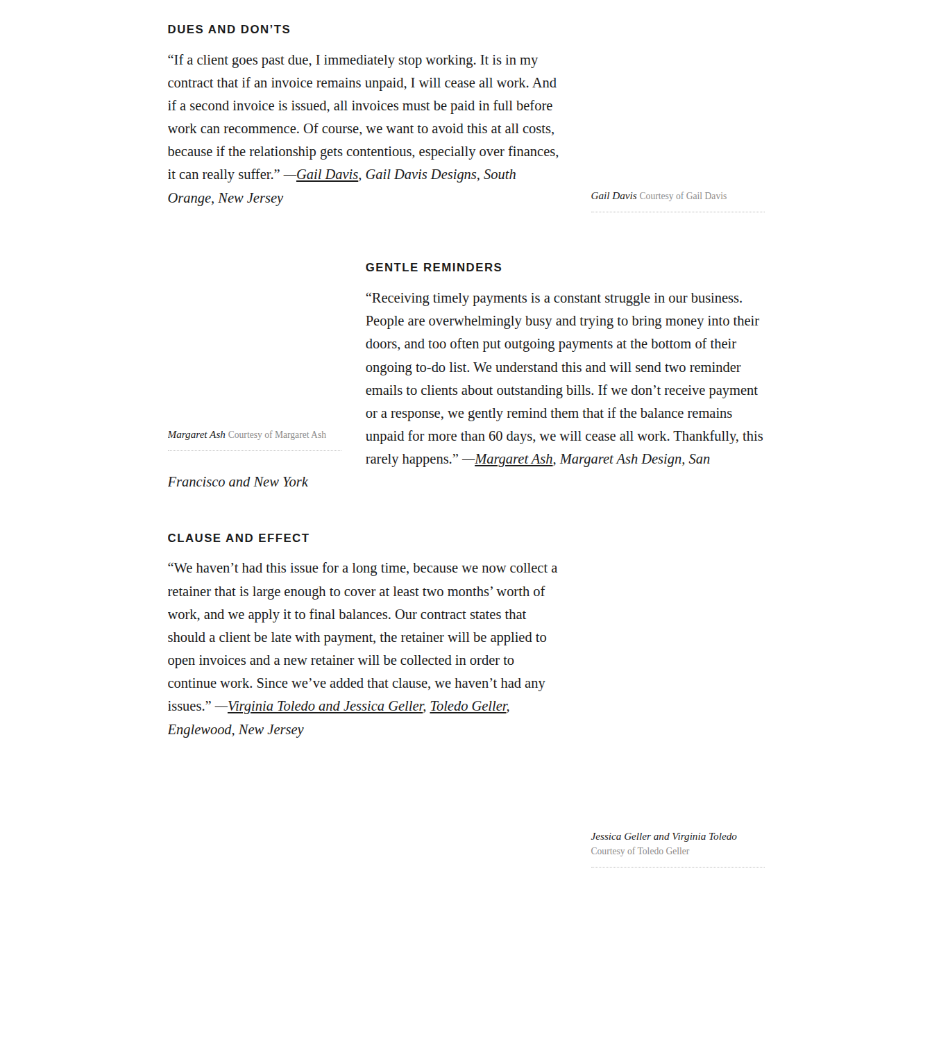Gail Davis Courtesy of Gail Davis
Dues and Don’ts
“If a client goes past due, I immediately stop working. It is in my contract that if an invoice remains unpaid, I will cease all work. And if a second invoice is issued, all invoices must be paid in full before work can recommence. Of course, we want to avoid this at all costs, because if the relationship gets contentious, especially over finances, it can really suffer.” —Gail Davis, Gail Davis Designs, South Orange, New Jersey
Margaret Ash Courtesy of Margaret Ash
Gentle Reminders
“Receiving timely payments is a constant struggle in our business. People are overwhelmingly busy and trying to bring money into their doors, and too often put outgoing payments at the bottom of their ongoing to-do list. We understand this and will send two reminder emails to clients about outstanding bills. If we don’t receive payment or a response, we gently remind them that if the balance remains unpaid for more than 60 days, we will cease all work. Thankfully, this rarely happens.” —Margaret Ash, Margaret Ash Design, San Francisco and New York
Jessica Geller and Virginia Toledo Courtesy of Toledo Geller
Clause and Effect
“We haven’t had this issue for a long time, because we now collect a retainer that is large enough to cover at least two months’ worth of work, and we apply it to final balances. Our contract states that should a client be late with payment, the retainer will be applied to open invoices and a new retainer will be collected in order to continue work. Since we’ve added that clause, we haven’t had any issues.” —Virginia Toledo and Jessica Geller, Toledo Geller, Englewood, New Jersey